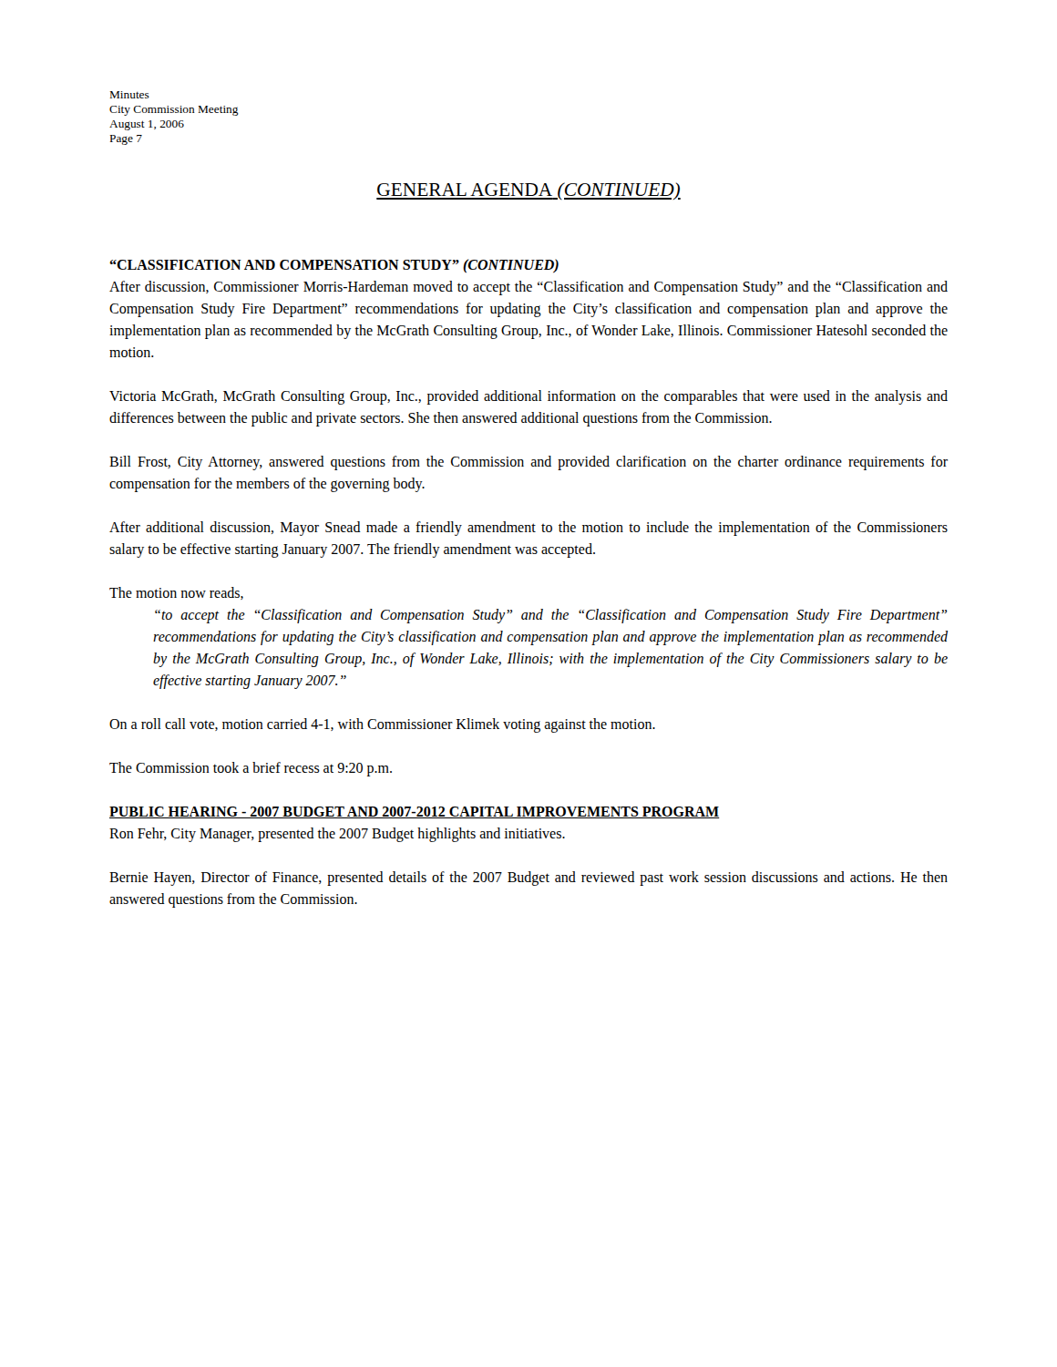Minutes
City Commission Meeting
August 1, 2006
Page 7
GENERAL AGENDA (CONTINUED)
“CLASSIFICATION AND COMPENSATION STUDY” (CONTINUED)
After discussion, Commissioner Morris-Hardeman moved to accept the “Classification and Compensation Study” and the “Classification and Compensation Study Fire Department” recommendations for updating the City’s classification and compensation plan and approve the implementation plan as recommended by the McGrath Consulting Group, Inc., of Wonder Lake, Illinois. Commissioner Hatesohl seconded the motion.
Victoria McGrath, McGrath Consulting Group, Inc., provided additional information on the comparables that were used in the analysis and differences between the public and private sectors. She then answered additional questions from the Commission.
Bill Frost, City Attorney, answered questions from the Commission and provided clarification on the charter ordinance requirements for compensation for the members of the governing body.
After additional discussion, Mayor Snead made a friendly amendment to the motion to include the implementation of the Commissioners salary to be effective starting January 2007. The friendly amendment was accepted.
The motion now reads,
“to accept the “Classification and Compensation Study” and the “Classification and Compensation Study Fire Department” recommendations for updating the City’s classification and compensation plan and approve the implementation plan as recommended by the McGrath Consulting Group, Inc., of Wonder Lake, Illinois; with the implementation of the City Commissioners salary to be effective starting January 2007.”
On a roll call vote, motion carried 4-1, with Commissioner Klimek voting against the motion.
The Commission took a brief recess at 9:20 p.m.
PUBLIC HEARING - 2007 BUDGET AND 2007-2012 CAPITAL IMPROVEMENTS PROGRAM
Ron Fehr, City Manager, presented the 2007 Budget highlights and initiatives.
Bernie Hayen, Director of Finance, presented details of the 2007 Budget and reviewed past work session discussions and actions. He then answered questions from the Commission.